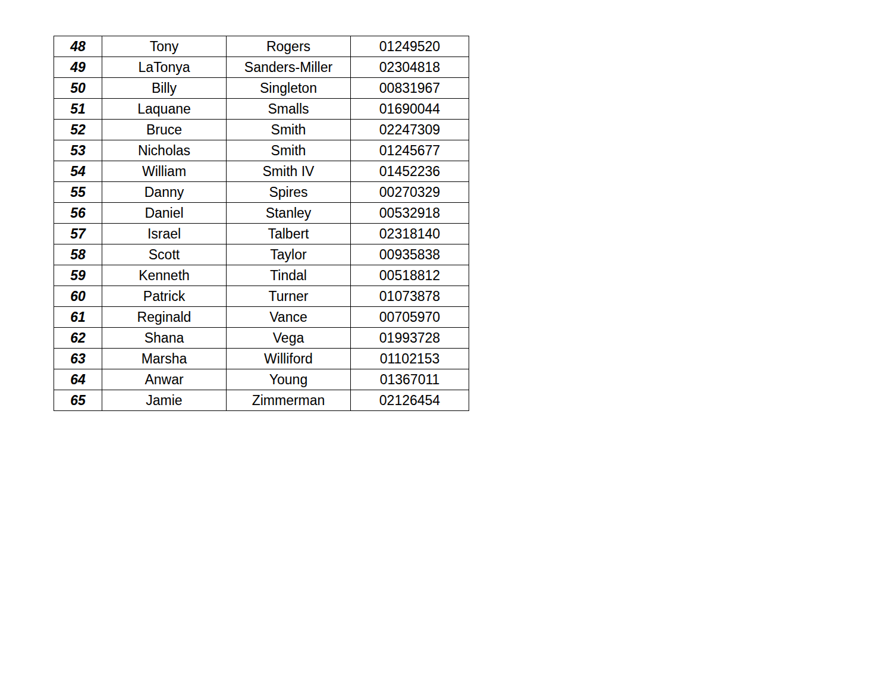| 48 | Tony | Rogers | 01249520 |
| 49 | LaTonya | Sanders-Miller | 02304818 |
| 50 | Billy | Singleton | 00831967 |
| 51 | Laquane | Smalls | 01690044 |
| 52 | Bruce | Smith | 02247309 |
| 53 | Nicholas | Smith | 01245677 |
| 54 | William | Smith IV | 01452236 |
| 55 | Danny | Spires | 00270329 |
| 56 | Daniel | Stanley | 00532918 |
| 57 | Israel | Talbert | 02318140 |
| 58 | Scott | Taylor | 00935838 |
| 59 | Kenneth | Tindal | 00518812 |
| 60 | Patrick | Turner | 01073878 |
| 61 | Reginald | Vance | 00705970 |
| 62 | Shana | Vega | 01993728 |
| 63 | Marsha | Williford | 01102153 |
| 64 | Anwar | Young | 01367011 |
| 65 | Jamie | Zimmerman | 02126454 |